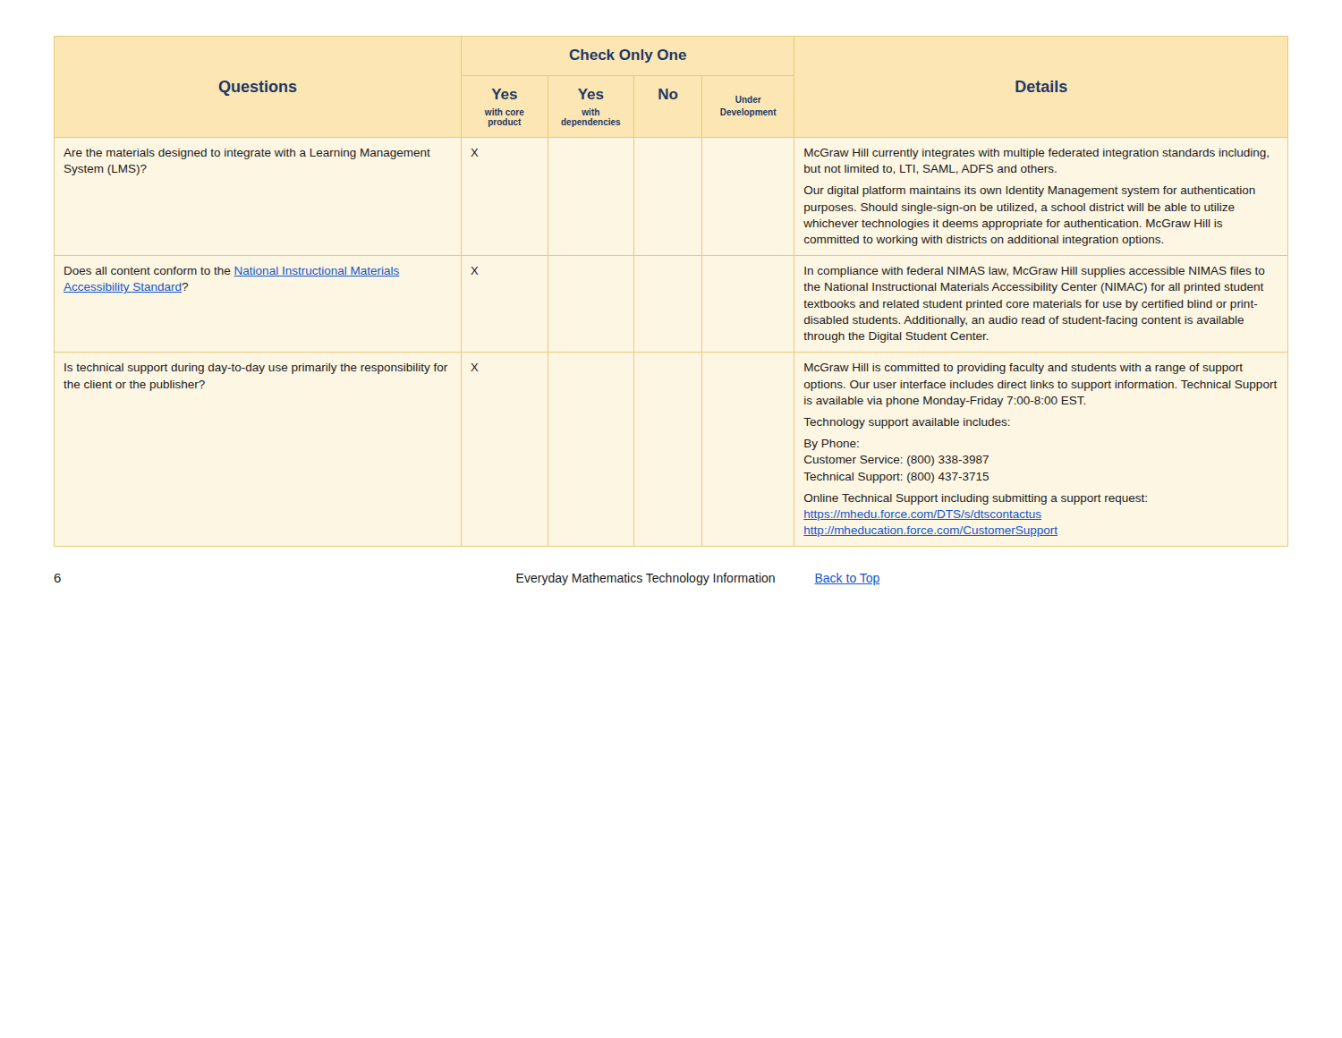| Questions | Check Only One | Details |
| --- | --- | --- |
| Yes with core product | Yes with dependencies | No | Under Development |
| Are the materials designed to integrate with a Learning Management System (LMS)? | X | | | | McGraw Hill currently integrates with multiple federated integration standards including, but not limited to, LTI, SAML, ADFS and others. Our digital platform maintains its own Identity Management system for authentication purposes. Should single-sign-on be utilized, a school district will be able to utilize whichever technologies it deems appropriate for authentication. McGraw Hill is committed to working with districts on additional integration options. |
| Does all content conform to the National Instructional Materials Accessibility Standard ? | X | | | | In compliance with federal NIMAS law, McGraw Hill supplies accessible NIMAS files to the National Instructional Materials Accessibility Center (NIMAC) for all printed student textbooks and related student printed core materials for use by certified blind or print-disabled students. Additionally, an audio read of student-facing content is available through the Digital Student Center. |
| Is technical support during day-to-day use primarily the responsibility for the client or the publisher? | X | | | | McGraw Hill is committed to providing faculty and students with a range of support options. Our user interface includes direct links to support information. Technical Support is available via phone Monday-Friday 7:00-8:00 EST. Technology support available includes: By Phone: Customer Service: (800) 338-3987 Technical Support: (800) 437-3715 Online Technical Support including submitting a support request: https://mhedu.force.com/DTS/s/dtscontactus http://mheducation.force.com/CustomerSupport |
6
Everyday Mathematics Technology Information Back to Top